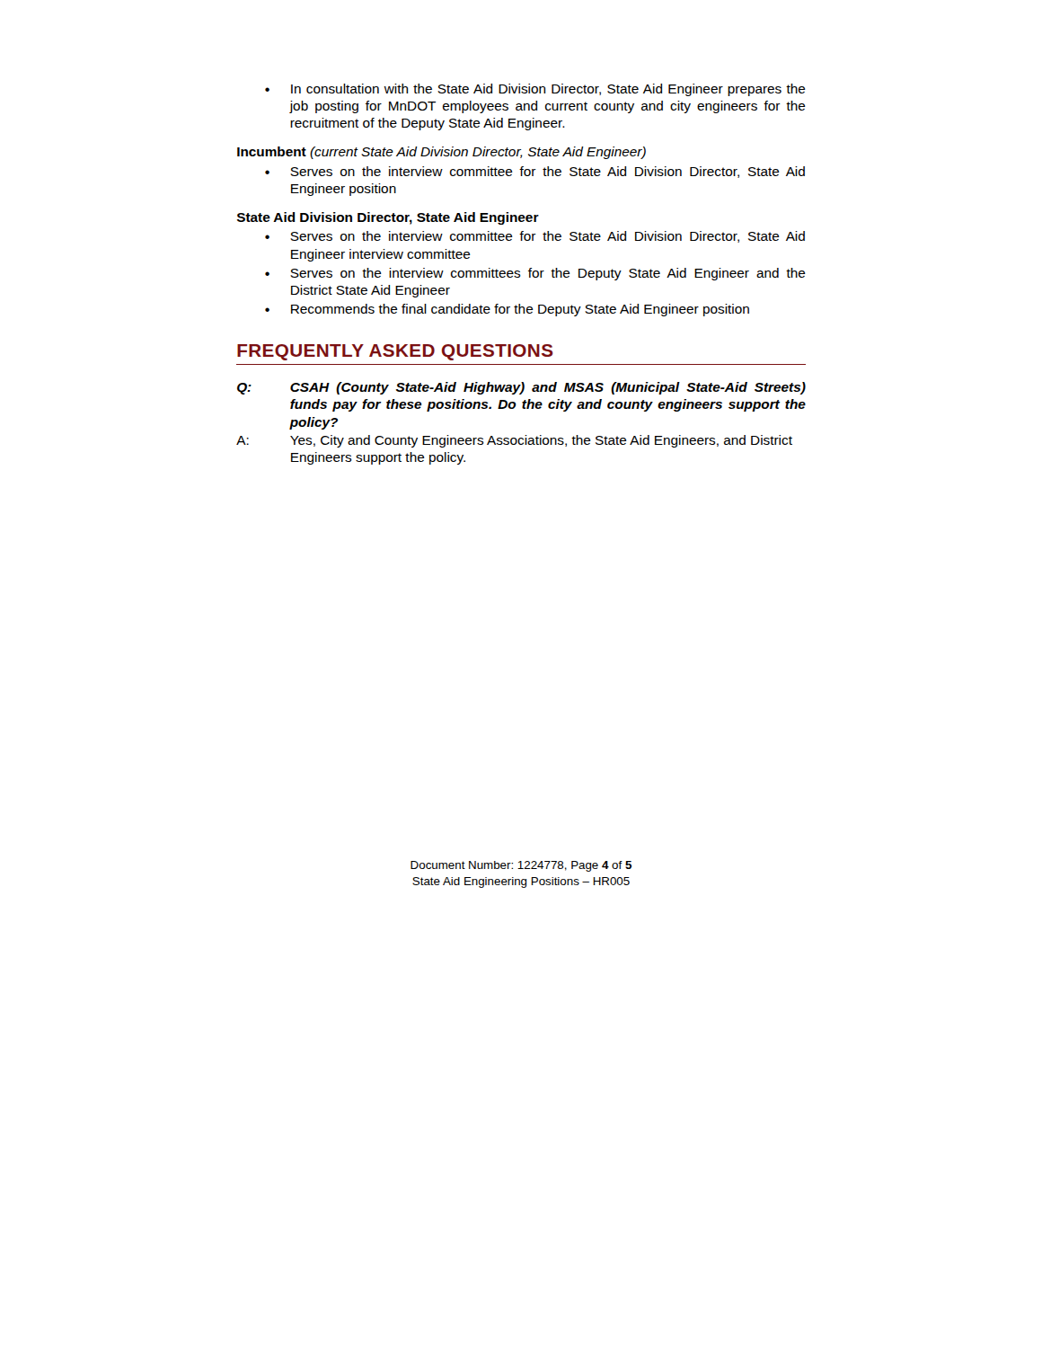In consultation with the State Aid Division Director, State Aid Engineer prepares the job posting for MnDOT employees and current county and city engineers for the recruitment of the Deputy State Aid Engineer.
Incumbent (current State Aid Division Director, State Aid Engineer)
Serves on the interview committee for the State Aid Division Director, State Aid Engineer position
State Aid Division Director, State Aid Engineer
Serves on the interview committee for the State Aid Division Director, State Aid Engineer interview committee
Serves on the interview committees for the Deputy State Aid Engineer and the District State Aid Engineer
Recommends the final candidate for the Deputy State Aid Engineer position
FREQUENTLY ASKED QUESTIONS
Q:
CSAH (County State-Aid Highway) and MSAS (Municipal State-Aid Streets) funds pay for these positions. Do the city and county engineers support the policy?
A:
Yes, City and County Engineers Associations, the State Aid Engineers, and District Engineers support the policy.
Document Number: 1224778, Page 4 of 5
State Aid Engineering Positions – HR005